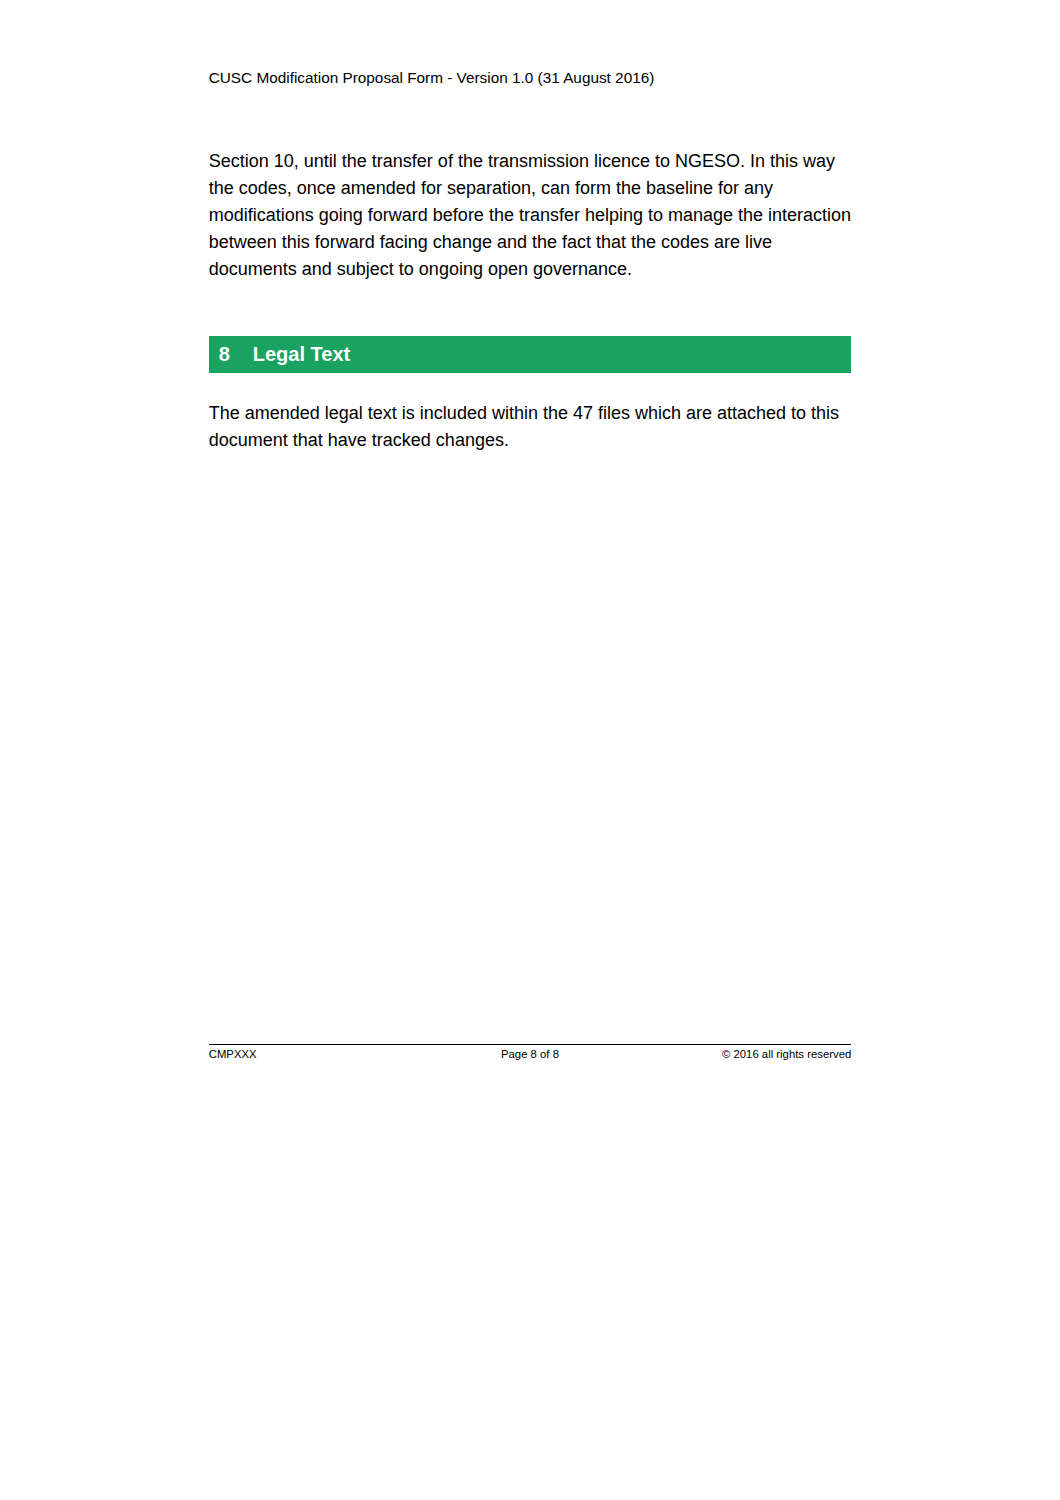CUSC Modification Proposal Form - Version 1.0 (31 August 2016)
Section 10, until the transfer of the transmission licence to NGESO. In this way the codes, once amended for separation, can form the baseline for any modifications going forward before the transfer helping to manage the interaction between this forward facing change and the fact that the codes are live documents and subject to ongoing open governance.
8 Legal Text
The amended legal text is included within the 47 files which are attached to this document that have tracked changes.
CMPXXX
Page 8 of 8
© 2016 all rights reserved